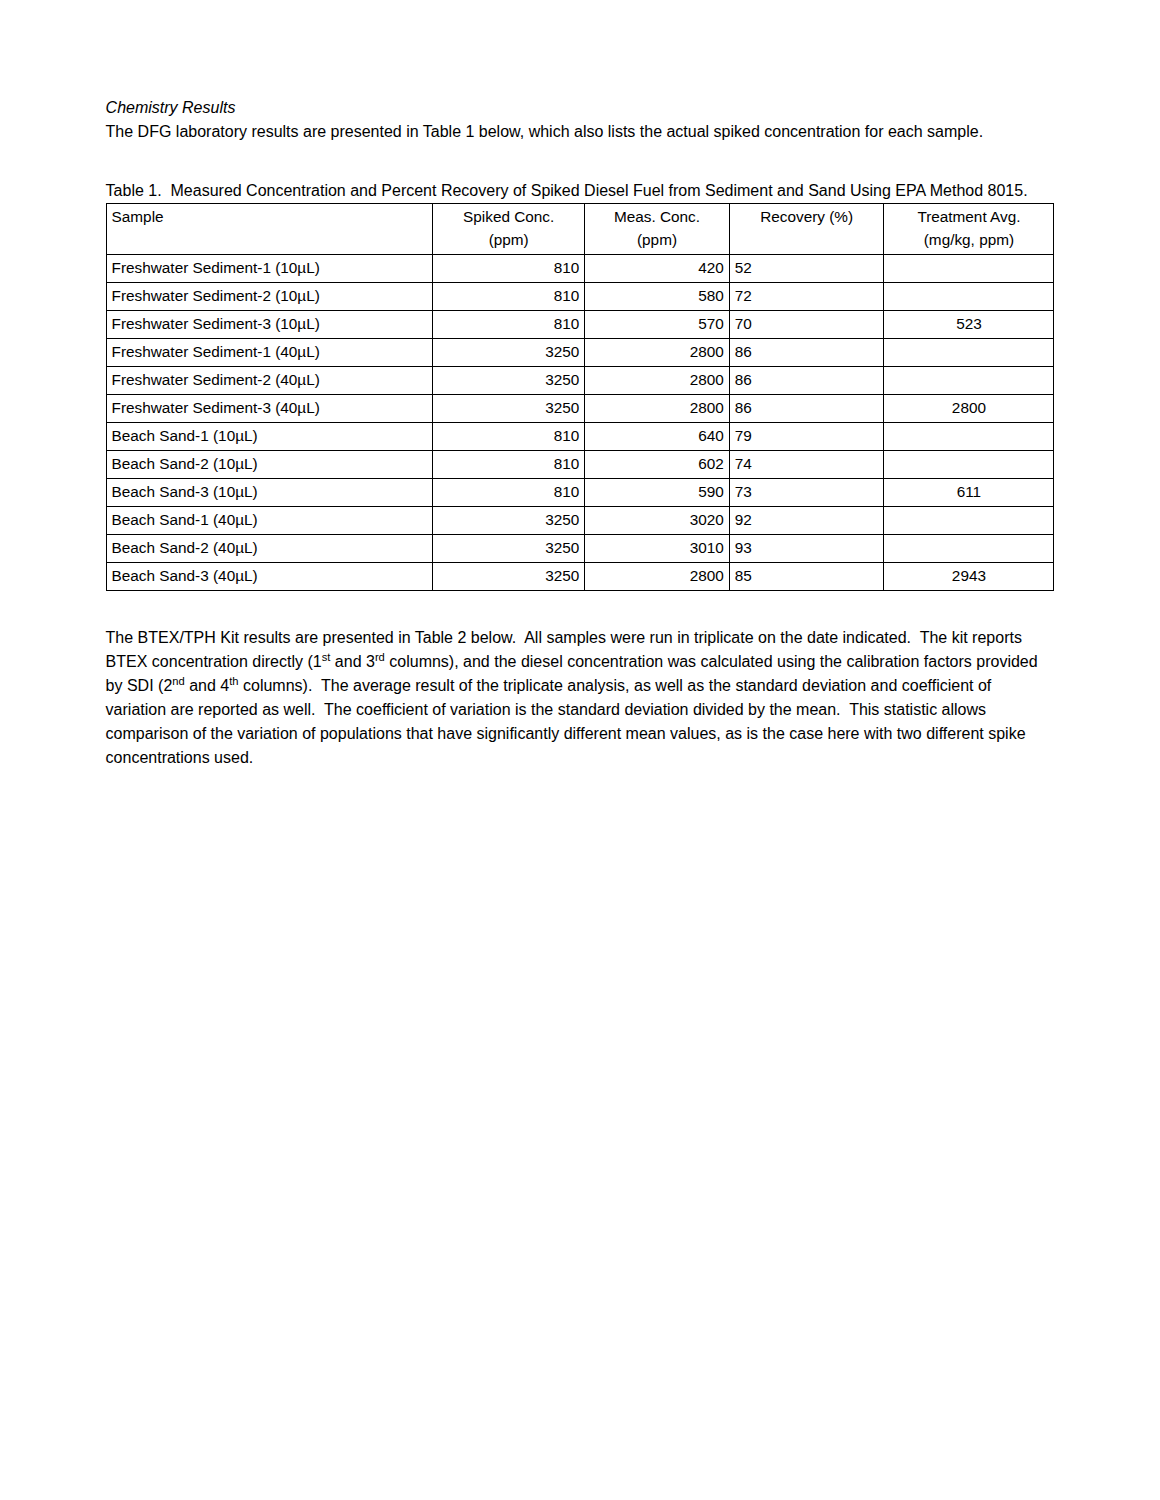Chemistry Results
The DFG laboratory results are presented in Table 1 below, which also lists the actual spiked concentration for each sample.
Table 1. Measured Concentration and Percent Recovery of Spiked Diesel Fuel from Sediment and Sand Using EPA Method 8015.
| Sample | Spiked Conc. (ppm) | Meas. Conc. (ppm) | Recovery (%) | Treatment Avg. (mg/kg, ppm) |
| --- | --- | --- | --- | --- |
| Freshwater Sediment-1 (10µL) | 810 | 420 | 52 | |
| Freshwater Sediment-2 (10µL) | 810 | 580 | 72 | |
| Freshwater Sediment-3 (10µL) | 810 | 570 | 70 | 523 |
| Freshwater Sediment-1 (40µL) | 3250 | 2800 | 86 | |
| Freshwater Sediment-2 (40µL) | 3250 | 2800 | 86 | |
| Freshwater Sediment-3 (40µL) | 3250 | 2800 | 86 | 2800 |
| Beach Sand-1 (10µL) | 810 | 640 | 79 | |
| Beach Sand-2 (10µL) | 810 | 602 | 74 | |
| Beach Sand-3 (10µL) | 810 | 590 | 73 | 611 |
| Beach Sand-1 (40µL) | 3250 | 3020 | 92 | |
| Beach Sand-2 (40µL) | 3250 | 3010 | 93 | |
| Beach Sand-3 (40µL) | 3250 | 2800 | 85 | 2943 |
The BTEX/TPH Kit results are presented in Table 2 below. All samples were run in triplicate on the date indicated. The kit reports BTEX concentration directly (1st and 3rd columns), and the diesel concentration was calculated using the calibration factors provided by SDI (2nd and 4th columns). The average result of the triplicate analysis, as well as the standard deviation and coefficient of variation are reported as well. The coefficient of variation is the standard deviation divided by the mean. This statistic allows comparison of the variation of populations that have significantly different mean values, as is the case here with two different spike concentrations used.